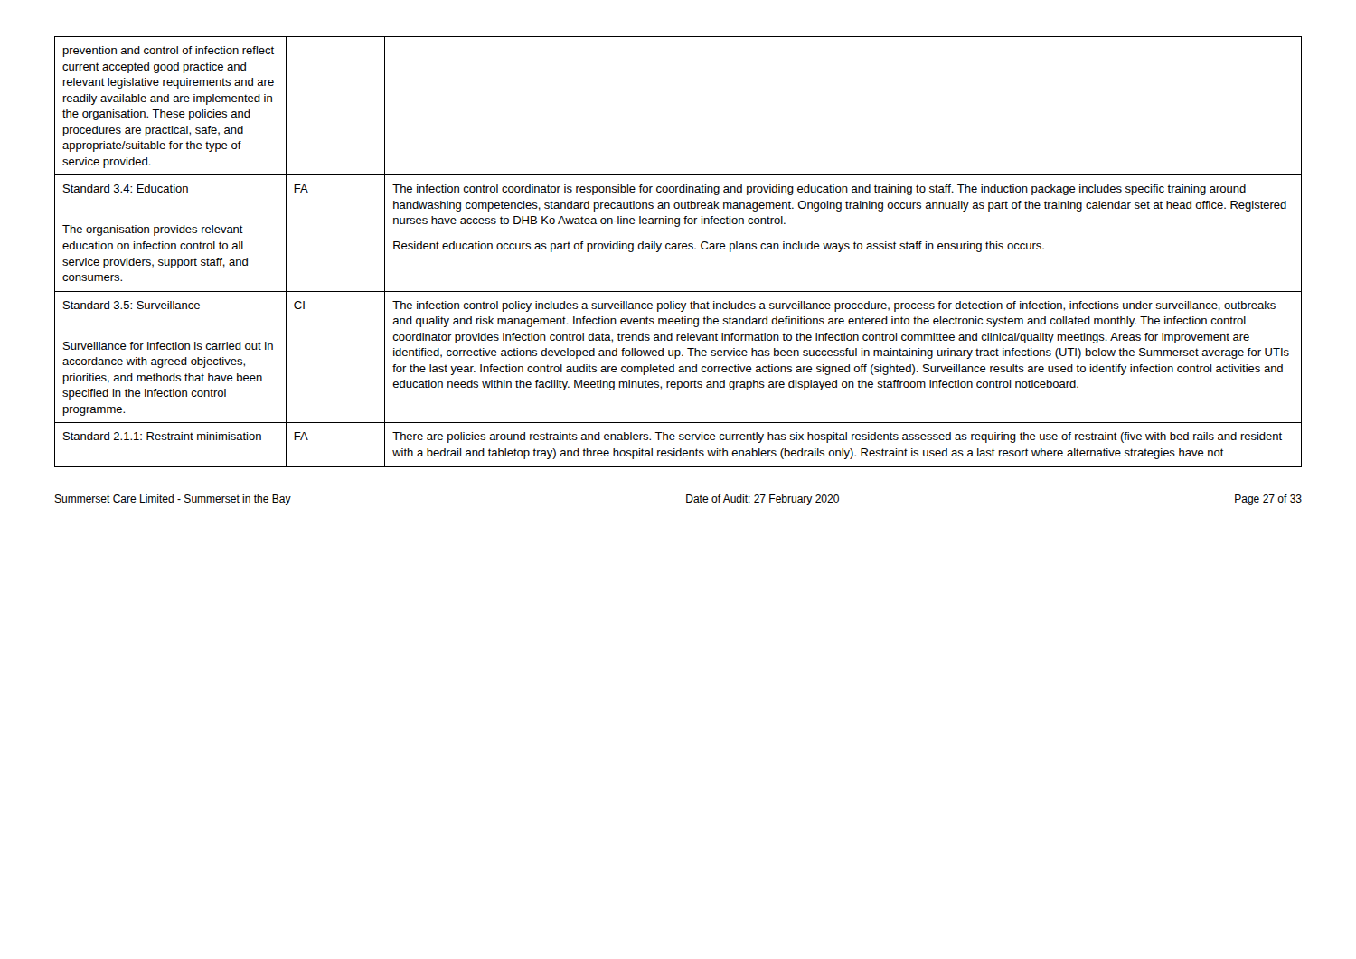| prevention and control of infection reflect current accepted good practice and relevant legislative requirements and are readily available and are implemented in the organisation. These policies and procedures are practical, safe, and appropriate/suitable for the type of service provided. | | |
| Standard 3.4: Education The organisation provides relevant education on infection control to all service providers, support staff, and consumers. | FA | The infection control coordinator is responsible for coordinating and providing education and training to staff. The induction package includes specific training around handwashing competencies, standard precautions an outbreak management. Ongoing training occurs annually as part of the training calendar set at head office. Registered nurses have access to DHB Ko Awatea on-line learning for infection control. Resident education occurs as part of providing daily cares. Care plans can include ways to assist staff in ensuring this occurs. |
| Standard 3.5: Surveillance Surveillance for infection is carried out in accordance with agreed objectives, priorities, and methods that have been specified in the infection control programme. | CI | The infection control policy includes a surveillance policy that includes a surveillance procedure, process for detection of infection, infections under surveillance, outbreaks and quality and risk management. Infection events meeting the standard definitions are entered into the electronic system and collated monthly. The infection control coordinator provides infection control data, trends and relevant information to the infection control committee and clinical/quality meetings. Areas for improvement are identified, corrective actions developed and followed up. The service has been successful in maintaining urinary tract infections (UTI) below the Summerset average for UTIs for the last year. Infection control audits are completed and corrective actions are signed off (sighted). Surveillance results are used to identify infection control activities and education needs within the facility. Meeting minutes, reports and graphs are displayed on the staffroom infection control noticeboard. |
| Standard 2.1.1: Restraint minimisation | FA | There are policies around restraints and enablers. The service currently has six hospital residents assessed as requiring the use of restraint (five with bed rails and resident with a bedrail and tabletop tray) and three hospital residents with enablers (bedrails only). Restraint is used as a last resort where alternative strategies have not |
Summerset Care Limited - Summerset in the Bay Date of Audit: 27 February 2020 Page 27 of 33